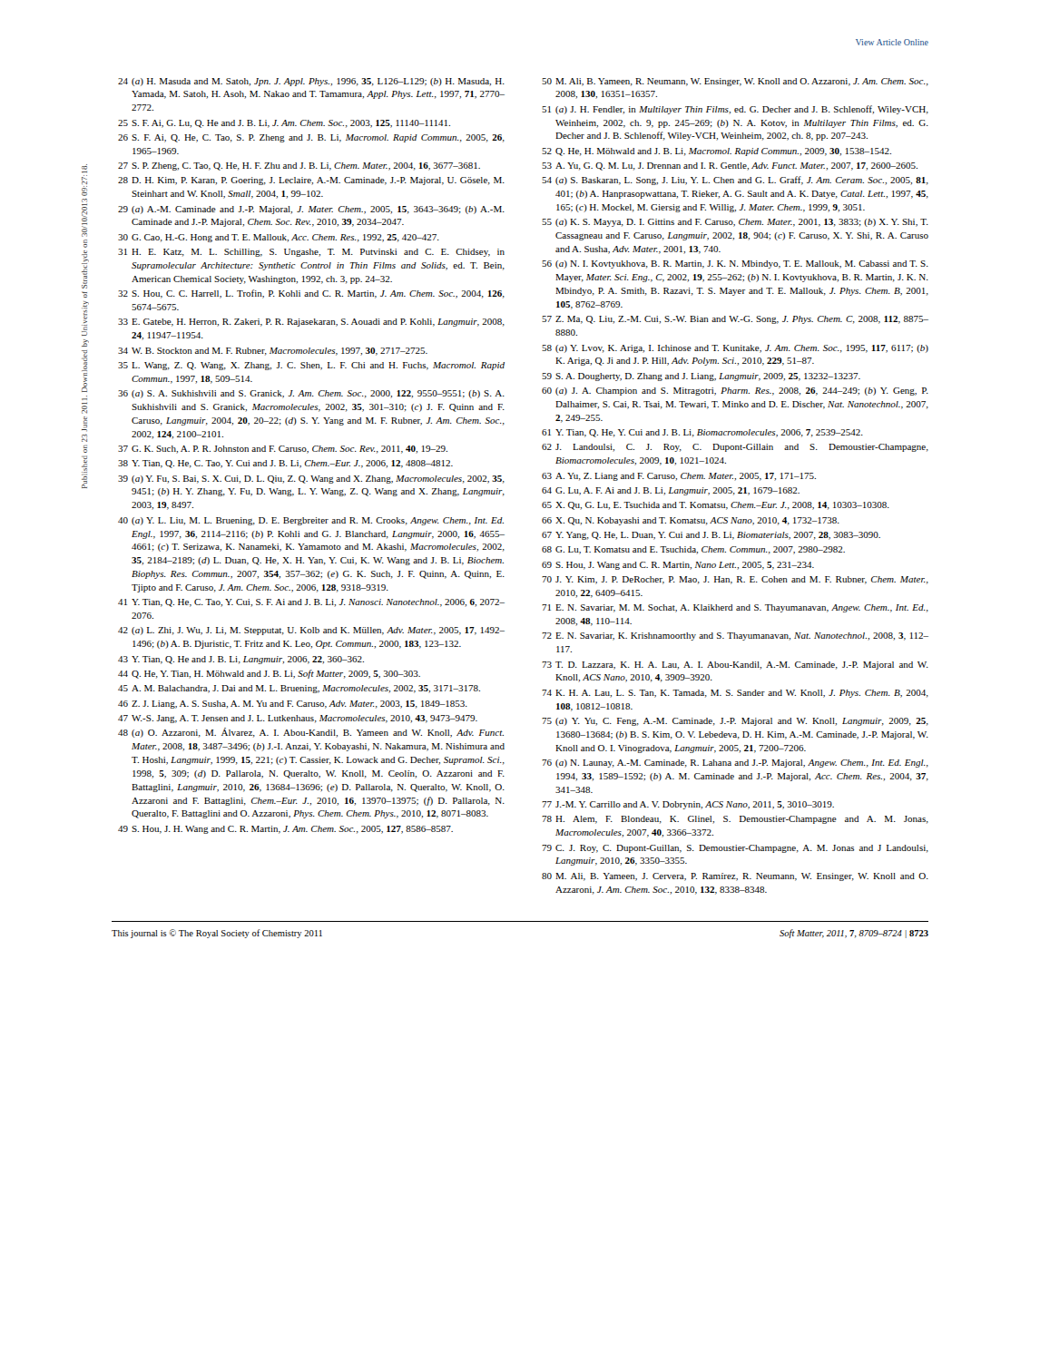View Article Online
Published on 23 June 2011. Downloaded by University of Strathclyde on 30/10/2013 09:27:18.
24(a) H. Masuda and M. Satoh, Jpn. J. Appl. Phys., 1996, 35, L126–L129; (b) H. Masuda, H. Yamada, M. Satoh, H. Asoh, M. Nakao and T. Tamamura, Appl. Phys. Lett., 1997, 71, 2770–2772.
25 S. F. Ai, G. Lu, Q. He and J. B. Li, J. Am. Chem. Soc., 2003, 125, 11140–11141.
26 S. F. Ai, Q. He, C. Tao, S. P. Zheng and J. B. Li, Macromol. Rapid Commun., 2005, 26, 1965–1969.
27 S. P. Zheng, C. Tao, Q. He, H. F. Zhu and J. B. Li, Chem. Mater., 2004, 16, 3677–3681.
28 D. H. Kim, P. Karan, P. Goering, J. Leclaire, A.-M. Caminade, J.-P. Majoral, U. Gösele, M. Steinhart and W. Knoll, Small, 2004, 1, 99–102.
29(a) A.-M. Caminade and J.-P. Majoral, J. Mater. Chem., 2005, 15, 3643–3649; (b) A.-M. Caminade and J.-P. Majoral, Chem. Soc. Rev., 2010, 39, 2034–2047.
30 G. Cao, H.-G. Hong and T. E. Mallouk, Acc. Chem. Res., 1992, 25, 420–427.
31 H. E. Katz, M. L. Schilling, S. Ungashe, T. M. Putvinski and C. E. Chidsey, in Supramolecular Architecture: Synthetic Control in Thin Films and Solids, ed. T. Bein, American Chemical Society, Washington, 1992, ch. 3, pp. 24–32.
32 S. Hou, C. C. Harrell, L. Trofin, P. Kohli and C. R. Martin, J. Am. Chem. Soc., 2004, 126, 5674–5675.
33 E. Gatebe, H. Herron, R. Zakeri, P. R. Rajasekaran, S. Aouadi and P. Kohli, Langmuir, 2008, 24, 11947–11954.
34 W. B. Stockton and M. F. Rubner, Macromolecules, 1997, 30, 2717–2725.
35 L. Wang, Z. Q. Wang, X. Zhang, J. C. Shen, L. F. Chi and H. Fuchs, Macromol. Rapid Commun., 1997, 18, 509–514.
36(a) S. A. Sukhishvili and S. Granick, J. Am. Chem. Soc., 2000, 122, 9550–9551; (b) S. A. Sukhishvili and S. Granick, Macromolecules, 2002, 35, 301–310; (c) J. F. Quinn and F. Caruso, Langmuir, 2004, 20, 20–22; (d) S. Y. Yang and M. F. Rubner, J. Am. Chem. Soc., 2002, 124, 2100–2101.
37 G. K. Such, A. P. R. Johnston and F. Caruso, Chem. Soc. Rev., 2011, 40, 19–29.
38 Y. Tian, Q. He, C. Tao, Y. Cui and J. B. Li, Chem.–Eur. J., 2006, 12, 4808–4812.
39(a) Y. Fu, S. Bai, S. X. Cui, D. L. Qiu, Z. Q. Wang and X. Zhang, Macromolecules, 2002, 35, 9451; (b) H. Y. Zhang, Y. Fu, D. Wang, L. Y. Wang, Z. Q. Wang and X. Zhang, Langmuir, 2003, 19, 8497.
40(a) Y. L. Liu, M. L. Bruening, D. E. Bergbreiter and R. M. Crooks, Angew. Chem., Int. Ed. Engl., 1997, 36, 2114–2116; (b) P. Kohli and G. J. Blanchard, Langmuir, 2000, 16, 4655–4661; (c) T. Serizawa, K. Nanameki, K. Yamamoto and M. Akashi, Macromolecules, 2002, 35, 2184–2189; (d) L. Duan, Q. He, X. H. Yan, Y. Cui, K. W. Wang and J. B. Li, Biochem. Biophys. Res. Commun., 2007, 354, 357–362; (e) G. K. Such, J. F. Quinn, A. Quinn, E. Tjipto and F. Caruso, J. Am. Chem. Soc., 2006, 128, 9318–9319.
41 Y. Tian, Q. He, C. Tao, Y. Cui, S. F. Ai and J. B. Li, J. Nanosci. Nanotechnol., 2006, 6, 2072–2076.
42(a) L. Zhi, J. Wu, J. Li, M. Stepputat, U. Kolb and K. Müllen, Adv. Mater., 2005, 17, 1492–1496; (b) A. B. Djuristic, T. Fritz and K. Leo, Opt. Commun., 2000, 183, 123–132.
43 Y. Tian, Q. He and J. B. Li, Langmuir, 2006, 22, 360–362.
44 Q. He, Y. Tian, H. Möhwald and J. B. Li, Soft Matter, 2009, 5, 300–303.
45 A. M. Balachandra, J. Dai and M. L. Bruening, Macromolecules, 2002, 35, 3171–3178.
46 Z. J. Liang, A. S. Susha, A. M. Yu and F. Caruso, Adv. Mater., 2003, 15, 1849–1853.
47 W.-S. Jang, A. T. Jensen and J. L. Lutkenhaus, Macromolecules, 2010, 43, 9473–9479.
48(a) O. Azzaroni, M. Álvarez, A. I. Abou-Kandil, B. Yameen and W. Knoll, Adv. Funct. Mater., 2008, 18, 3487–3496; (b) J.-I. Anzai, Y. Kobayashi, N. Nakamura, M. Nishimura and T. Hoshi, Langmuir, 1999, 15, 221; (c) T. Cassier, K. Lowack and G. Decher, Supramol. Sci., 1998, 5, 309; (d) D. Pallarola, N. Queralto, W. Knoll, M. Ceolín, O. Azzaroni and F. Battaglini, Langmuir, 2010, 26, 13684–13696; (e) D. Pallarola, N. Queralto, W. Knoll, O. Azzaroni and F. Battaglini, Chem.–Eur. J., 2010, 16, 13970–13975; (f) D. Pallarola, N. Queralto, F. Battaglini and O. Azzaroni, Phys. Chem. Chem. Phys., 2010, 12, 8071–8083.
49 S. Hou, J. H. Wang and C. R. Martin, J. Am. Chem. Soc., 2005, 127, 8586–8587.
50 M. Ali, B. Yameen, R. Neumann, W. Ensinger, W. Knoll and O. Azzaroni, J. Am. Chem. Soc., 2008, 130, 16351–16357.
51(a) J. H. Fendler, in Multilayer Thin Films, ed. G. Decher and J. B. Schlenoff, Wiley-VCH, Weinheim, 2002, ch. 9, pp. 245–269; (b) N. A. Kotov, in Multilayer Thin Films, ed. G. Decher and J. B. Schlenoff, Wiley-VCH, Weinheim, 2002, ch. 8, pp. 207–243.
52 Q. He, H. Möhwald and J. B. Li, Macromol. Rapid Commun., 2009, 30, 1538–1542.
53 A. Yu, G. Q. M. Lu, J. Drennan and I. R. Gentle, Adv. Funct. Mater., 2007, 17, 2600–2605.
54(a) S. Baskaran, L. Song, J. Liu, Y. L. Chen and G. L. Graff, J. Am. Ceram. Soc., 2005, 81, 401; (b) A. Hanprasopwattana, T. Rieker, A. G. Sault and A. K. Datye, Catal. Lett., 1997, 45, 165; (c) H. Mockel, M. Giersig and F. Willig, J. Mater. Chem., 1999, 9, 3051.
55(a) K. S. Mayya, D. I. Gittins and F. Caruso, Chem. Mater., 2001, 13, 3833; (b) X. Y. Shi, T. Cassagneau and F. Caruso, Langmuir, 2002, 18, 904; (c) F. Caruso, X. Y. Shi, R. A. Caruso and A. Susha, Adv. Mater., 2001, 13, 740.
56(a) N. I. Kovtyukhova, B. R. Martin, J. K. N. Mbindyo, T. E. Mallouk, M. Cabassi and T. S. Mayer, Mater. Sci. Eng., C, 2002, 19, 255–262; (b) N. I. Kovtyukhova, B. R. Martin, J. K. N. Mbindyo, P. A. Smith, B. Razavi, T. S. Mayer and T. E. Mallouk, J. Phys. Chem. B, 2001, 105, 8762–8769.
57 Z. Ma, Q. Liu, Z.-M. Cui, S.-W. Bian and W.-G. Song, J. Phys. Chem. C, 2008, 112, 8875–8880.
58(a) Y. Lvov, K. Ariga, I. Ichinose and T. Kunitake, J. Am. Chem. Soc., 1995, 117, 6117; (b) K. Ariga, Q. Ji and J. P. Hill, Adv. Polym. Sci., 2010, 229, 51–87.
59 S. A. Dougherty, D. Zhang and J. Liang, Langmuir, 2009, 25, 13232–13237.
60(a) J. A. Champion and S. Mitragotri, Pharm. Res., 2008, 26, 244–249; (b) Y. Geng, P. Dalhaimer, S. Cai, R. Tsai, M. Tewari, T. Minko and D. E. Discher, Nat. Nanotechnol., 2007, 2, 249–255.
61 Y. Tian, Q. He, Y. Cui and J. B. Li, Biomacromolecules, 2006, 7, 2539–2542.
62 J. Landoulsi, C. J. Roy, C. Dupont-Gillain and S. Demoustier-Champagne, Biomacromolecules, 2009, 10, 1021–1024.
63 A. Yu, Z. Liang and F. Caruso, Chem. Mater., 2005, 17, 171–175.
64 G. Lu, A. F. Ai and J. B. Li, Langmuir, 2005, 21, 1679–1682.
65 X. Qu, G. Lu, E. Tsuchida and T. Komatsu, Chem.–Eur. J., 2008, 14, 10303–10308.
66 X. Qu, N. Kobayashi and T. Komatsu, ACS Nano, 2010, 4, 1732–1738.
67 Y. Yang, Q. He, L. Duan, Y. Cui and J. B. Li, Biomaterials, 2007, 28, 3083–3090.
68 G. Lu, T. Komatsu and E. Tsuchida, Chem. Commun., 2007, 2980–2982.
69 S. Hou, J. Wang and C. R. Martin, Nano Lett., 2005, 5, 231–234.
70 J. Y. Kim, J. P. DeRocher, P. Mao, J. Han, R. E. Cohen and M. F. Rubner, Chem. Mater., 2010, 22, 6409–6415.
71 E. N. Savariar, M. M. Sochat, A. Klaikherd and S. Thayumanavan, Angew. Chem., Int. Ed., 2008, 48, 110–114.
72 E. N. Savariar, K. Krishnamoorthy and S. Thayumanavan, Nat. Nanotechnol., 2008, 3, 112–117.
73 T. D. Lazzara, K. H. A. Lau, A. I. Abou-Kandil, A.-M. Caminade, J.-P. Majoral and W. Knoll, ACS Nano, 2010, 4, 3909–3920.
74 K. H. A. Lau, L. S. Tan, K. Tamada, M. S. Sander and W. Knoll, J. Phys. Chem. B, 2004, 108, 10812–10818.
75(a) Y. Yu, C. Feng, A.-M. Caminade, J.-P. Majoral and W. Knoll, Langmuir, 2009, 25, 13680–13684; (b) B. S. Kim, O. V. Lebedeva, D. H. Kim, A.-M. Caminade, J.-P. Majoral, W. Knoll and O. I. Vinogradova, Langmuir, 2005, 21, 7200–7206.
76(a) N. Launay, A.-M. Caminade, R. Lahana and J.-P. Majoral, Angew. Chem., Int. Ed. Engl., 1994, 33, 1589–1592; (b) A. M. Caminade and J.-P. Majoral, Acc. Chem. Res., 2004, 37, 341–348.
77 J.-M. Y. Carrillo and A. V. Dobrynin, ACS Nano, 2011, 5, 3010–3019.
78 H. Alem, F. Blondeau, K. Glinel, S. Demoustier-Champagne and A. M. Jonas, Macromolecules, 2007, 40, 3366–3372.
79 C. J. Roy, C. Dupont-Guillan, S. Demoustier-Champagne, A. M. Jonas and J Landoulsi, Langmuir, 2010, 26, 3350–3355.
80 M. Ali, B. Yameen, J. Cervera, P. Ramírez, R. Neumann, W. Ensinger, W. Knoll and O. Azzaroni, J. Am. Chem. Soc., 2010, 132, 8338–8348.
This journal is © The Royal Society of Chemistry 2011
Soft Matter, 2011, 7, 8709–8724 | 8723